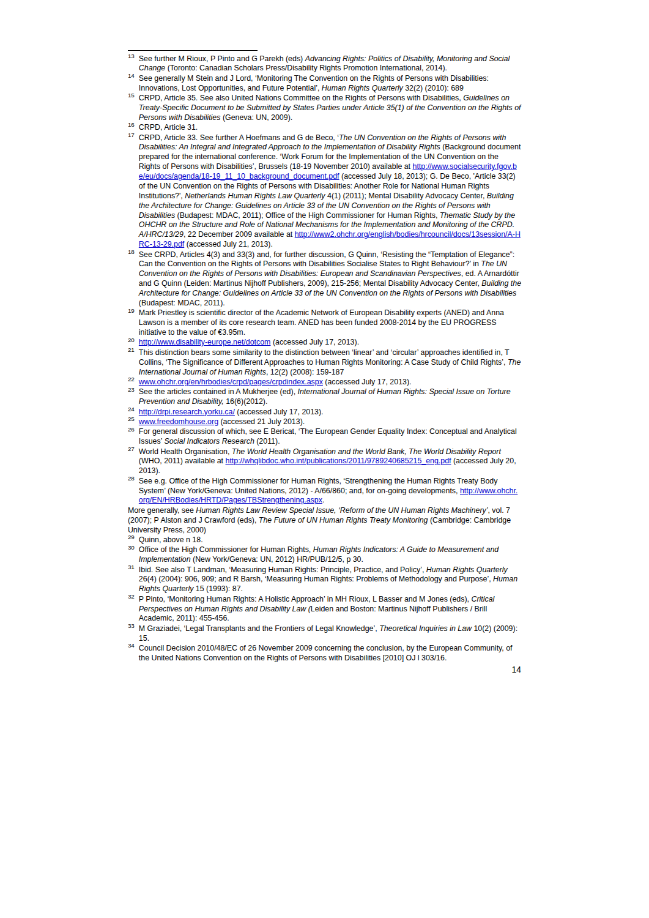13 See further M Rioux, P Pinto and G Parekh (eds) Advancing Rights: Politics of Disability, Monitoring and Social Change (Toronto: Canadian Scholars Press/Disability Rights Promotion International, 2014).
14 See generally M Stein and J Lord, ‘Monitoring The Convention on the Rights of Persons with Disabilities: Innovations, Lost Opportunities, and Future Potential’, Human Rights Quarterly 32(2) (2010): 689
15 CRPD, Article 35. See also United Nations Committee on the Rights of Persons with Disabilities, Guidelines on Treaty-Specific Document to be Submitted by States Parties under Article 35(1) of the Convention on the Rights of Persons with Disabilities (Geneva: UN, 2009).
16 CRPD, Article 31.
17 CRPD, Article 33. See further A Hoefmans and G de Beco, ‘The UN Convention on the Rights of Persons with Disabilities: An Integral and Integrated Approach to the Implementation of Disability Rights (Background document prepared for the international conference. ‘Work Forum for the Implementation of the UN Convention on the Rights of Persons with Disabilities’, Brussels (18-19 November 2010) available at http://www.socialsecurity.fgov.be/eu/docs/agenda/18-19_11_10_background_document.pdf (accessed July 18, 2013); G. De Beco, 'Article 33(2) of the UN Convention on the Rights of Persons with Disabilities: Another Role for National Human Rights Institutions?', Netherlands Human Rights Law Quarterly 4(1) (2011); Mental Disability Advocacy Center, Building the Architecture for Change: Guidelines on Article 33 of the UN Convention on the Rights of Persons with Disabilities (Budapest: MDAC, 2011); Office of the High Commissioner for Human Rights, Thematic Study by the OHCHR on the Structure and Role of National Mechanisms for the Implementation and Monitoring of the CRPD. A/HRC/13/29, 22 December 2009 available at http://www2.ohchr.org/english/bodies/hrcouncil/docs/13session/A-HRC-13-29.pdf (accessed July 21, 2013).
18 See CRPD, Articles 4(3) and 33(3) and, for further discussion, G Quinn, ‘Resisting the “Temptation of Elegance”: Can the Convention on the Rights of Persons with Disabilities Socialise States to Right Behaviour?’ in The UN Convention on the Rights of Persons with Disabilities: European and Scandinavian Perspectives, ed. A Arnardóttir and G Quinn (Leiden: Martinus Nijhoff Publishers, 2009), 215-256; Mental Disability Advocacy Center, Building the Architecture for Change: Guidelines on Article 33 of the UN Convention on the Rights of Persons with Disabilities (Budapest: MDAC, 2011).
19 Mark Priestley is scientific director of the Academic Network of European Disability experts (ANED) and Anna Lawson is a member of its core research team. ANED has been funded 2008-2014 by the EU PROGRESS initiative to the value of €3.95m.
20 http://www.disability-europe.net/dotcom (accessed July 17, 2013).
21 This distinction bears some similarity to the distinction between ‘linear’ and ‘circular’ approaches identified in, T Collins, ‘The Significance of Different Approaches to Human Rights Monitoring: A Case Study of Child Rights’, The International Journal of Human Rights, 12(2) (2008): 159-187
22 www.ohchr.org/en/hrbodies/crpd/pages/crpdindex.aspx (accessed July 17, 2013).
23 See the articles contained in A Mukherjee (ed), International Journal of Human Rights: Special Issue on Torture Prevention and Disability, 16(6)(2012).
24 http://drpi.research.yorku.ca/ (accessed July 17, 2013).
25 www.freedomhouse.org (accessed 21 July 2013).
26 For general discussion of which, see E Bericat, ‘The European Gender Equality Index: Conceptual and Analytical Issues’ Social Indicators Research (2011).
27 World Health Organisation, The World Health Organisation and the World Bank, The World Disability Report (WHO, 2011) available at http://whqlibdoc.who.int/publications/2011/9789240685215_eng.pdf (accessed July 20, 2013).
28 See e.g. Office of the High Commissioner for Human Rights, ‘Strengthening the Human Rights Treaty Body System’ (New York/Geneva: United Nations, 2012) - A/66/860; and, for on-going developments, http://www.ohchr.org/EN/HRBodies/HRTD/Pages/TBStrengthening.aspx.
More generally, see Human Rights Law Review Special Issue, ‘Reform of the UN Human Rights Machinery’, vol. 7 (2007); P Alston and J Crawford (eds), The Future of UN Human Rights Treaty Monitoring (Cambridge: Cambridge University Press, 2000)
29 Quinn, above n 18.
30 Office of the High Commissioner for Human Rights, Human Rights Indicators: A Guide to Measurement and Implementation (New York/Geneva: UN, 2012) HR/PUB/12/5, p 30.
31 Ibid. See also T Landman, ‘Measuring Human Rights: Principle, Practice, and Policy’, Human Rights Quarterly 26(4) (2004): 906, 909; and R Barsh, ‘Measuring Human Rights: Problems of Methodology and Purpose’, Human Rights Quarterly 15 (1993): 87.
32 P Pinto, ‘Monitoring Human Rights: A Holistic Approach’ in MH Rioux, L Basser and M Jones (eds), Critical Perspectives on Human Rights and Disability Law (Leiden and Boston: Martinus Nijhoff Publishers / Brill Academic, 2011): 455-456.
33 M Graziadei, ‘Legal Transplants and the Frontiers of Legal Knowledge’, Theoretical Inquiries in Law 10(2) (2009): 15.
34 Council Decision 2010/48/EC of 26 November 2009 concerning the conclusion, by the European Community, of the United Nations Convention on the Rights of Persons with Disabilities [2010] OJ l 303/16.
14